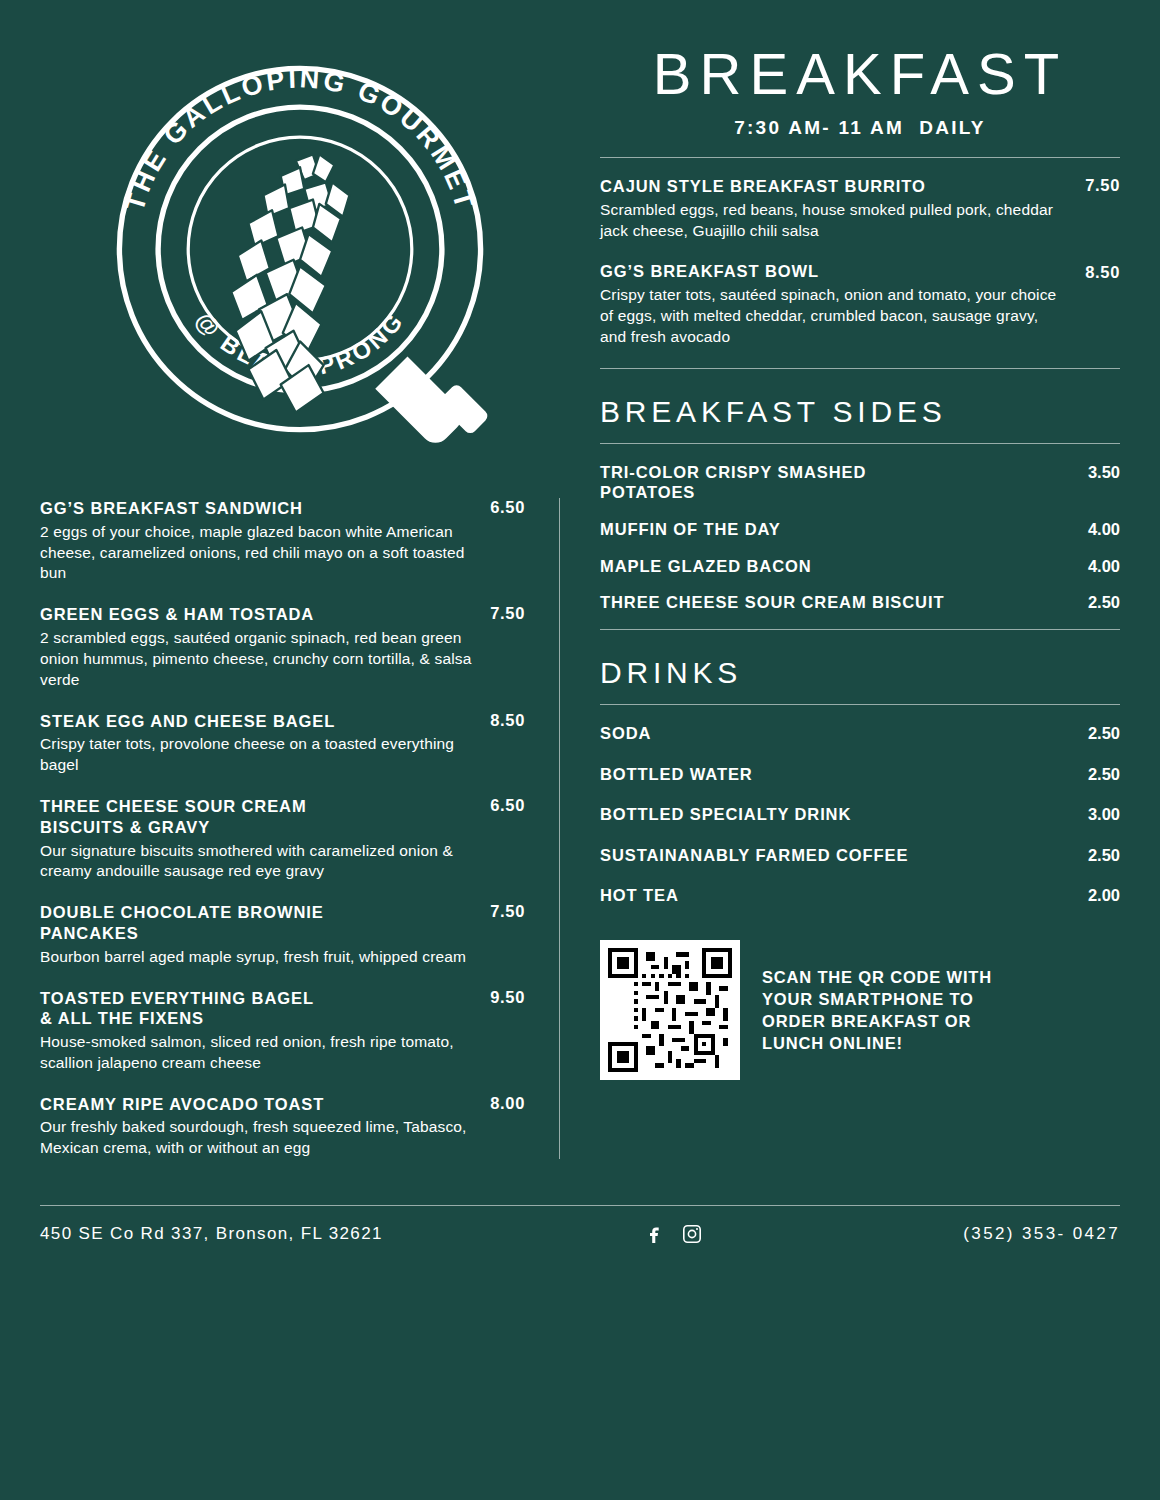THE GALLOPING GOURMET @ BLACK PRONG
GG’s Breakfast Sandwich
6.50
2 eggs of your choice, maple glazed bacon white American cheese, caramelized onions, red chili mayo on a soft toasted bun
Green Eggs & Ham Tostada
7.50
2 scrambled eggs, sautéed organic spinach, red bean green onion hummus, pimento cheese, crunchy corn tortilla, & salsa verde
Steak Egg and Cheese Bagel
8.50
Crispy tater tots, provolone cheese on a toasted everything bagel
Three Cheese Sour Cream
Biscuits & Gravy
6.50
Our signature biscuits smothered with caramelized onion & creamy andouille sausage red eye gravy
Double Chocolate Brownie
Pancakes
7.50
Bourbon barrel aged maple syrup, fresh fruit, whipped cream
Toasted Everything Bagel
& All the Fixens
9.50
House-smoked salmon, sliced red onion, fresh ripe tomato, scallion jalapeno cream cheese
Creamy Ripe Avocado Toast
8.00
Our freshly baked sourdough, fresh squeezed lime, Tabasco, Mexican crema, with or without an egg
BREAKFAST
7:30 AM- 11 AM DAILY
Cajun Style Breakfast Burrito
7.50
Scrambled eggs, red beans, house smoked pulled pork, cheddar jack cheese, Guajillo chili salsa
GG’s Breakfast Bowl
8.50
Crispy tater tots, sautéed spinach, onion and tomato, your choice of eggs, with melted cheddar, crumbled bacon, sausage gravy, and fresh avocado
BREAKFAST SIDES
Tri-Color Crispy Smashed
Potatoes
3.50
Muffin of the Day
4.00
Maple Glazed Bacon
4.00
Three Cheese Sour Cream Biscuit
2.50
DRINKS
Soda
2.50
Bottled Water
2.50
Bottled Specialty Drink
3.00
Sustainanably Farmed Coffee
2.50
Hot Tea
2.00
Scan the QR code with
your smartphone to
order breakfast or
lunch online!
450 SE Co Rd 337, Bronson, FL 32621
(352) 353- 0427